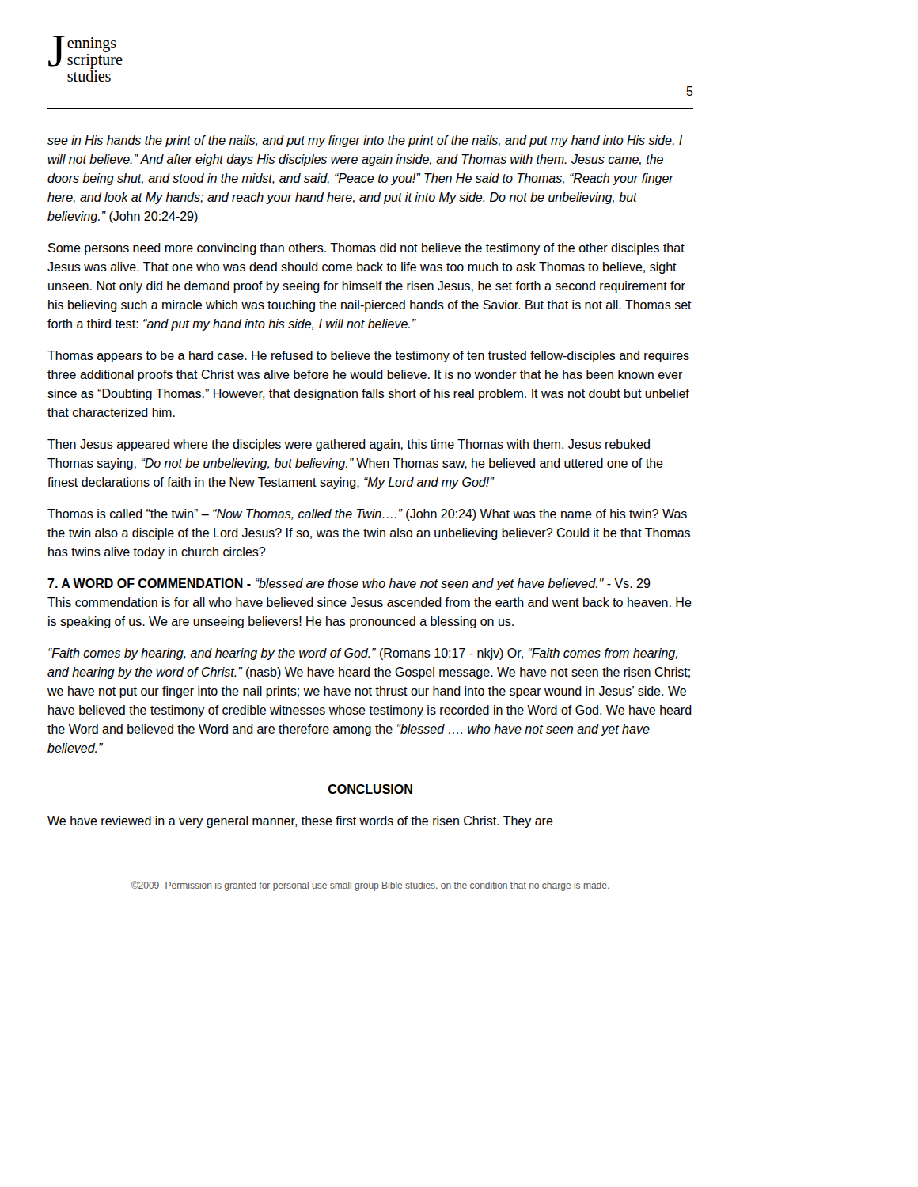J
ennings
scripture
studies
5
see in His hands the print of the nails, and put my finger into the print of the nails, and put my hand into His side, I will not believe.” And after eight days His disciples were again inside, and Thomas with them. Jesus came, the doors being shut, and stood in the midst, and said, “Peace to you!” Then He said to Thomas, “Reach your finger here, and look at My hands; and reach your hand here, and put it into My side. Do not be unbelieving, but believing.” (John 20:24-29)
Some persons need more convincing than others. Thomas did not believe the testimony of the other disciples that Jesus was alive. That one who was dead should come back to life was too much to ask Thomas to believe, sight unseen. Not only did he demand proof by seeing for himself the risen Jesus, he set forth a second requirement for his believing such a miracle which was touching the nail-pierced hands of the Savior. But that is not all. Thomas set forth a third test: “and put my hand into his side, I will not believe.”
Thomas appears to be a hard case. He refused to believe the testimony of ten trusted fellow-disciples and requires three additional proofs that Christ was alive before he would believe. It is no wonder that he has been known ever since as “Doubting Thomas.” However, that designation falls short of his real problem. It was not doubt but unbelief that characterized him.
Then Jesus appeared where the disciples were gathered again, this time Thomas with them. Jesus rebuked Thomas saying, “Do not be unbelieving, but believing.” When Thomas saw, he believed and uttered one of the finest declarations of faith in the New Testament saying, “My Lord and my God!”
Thomas is called “the twin” – “Now Thomas, called the Twin….” (John 20:24) What was the name of his twin? Was the twin also a disciple of the Lord Jesus? If so, was the twin also an unbelieving believer? Could it be that Thomas has twins alive today in church circles?
7. A WORD OF COMMENDATION - “blessed are those who have not seen and yet have believed." - Vs. 29
This commendation is for all who have believed since Jesus ascended from the earth and went back to heaven. He is speaking of us. We are unseeing believers! He has pronounced a blessing on us.
“Faith comes by hearing, and hearing by the word of God.” (Romans 10:17 - nkjv) Or, “Faith comes from hearing, and hearing by the word of Christ.” (nasb) We have heard the Gospel message. We have not seen the risen Christ; we have not put our finger into the nail prints; we have not thrust our hand into the spear wound in Jesus’ side. We have believed the testimony of credible witnesses whose testimony is recorded in the Word of God. We have heard the Word and believed the Word and are therefore among the “blessed …. who have not seen and yet have believed.”
CONCLUSION
We have reviewed in a very general manner, these first words of the risen Christ. They are
©2009 -Permission is granted for personal use small group Bible studies, on the condition that no charge is made.